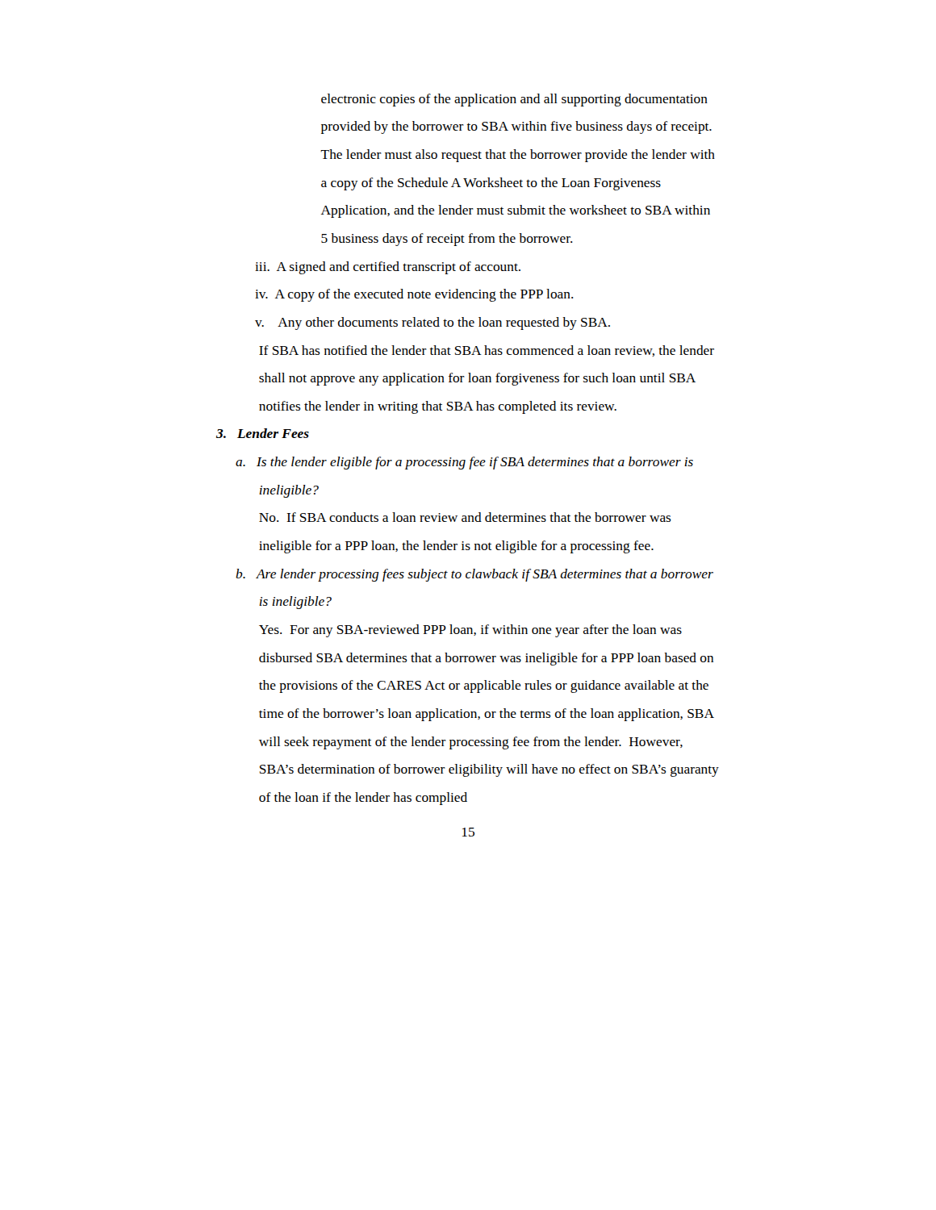electronic copies of the application and all supporting documentation provided by the borrower to SBA within five business days of receipt. The lender must also request that the borrower provide the lender with a copy of the Schedule A Worksheet to the Loan Forgiveness Application, and the lender must submit the worksheet to SBA within 5 business days of receipt from the borrower.
iii. A signed and certified transcript of account.
iv. A copy of the executed note evidencing the PPP loan.
v. Any other documents related to the loan requested by SBA.
If SBA has notified the lender that SBA has commenced a loan review, the lender shall not approve any application for loan forgiveness for such loan until SBA notifies the lender in writing that SBA has completed its review.
3. Lender Fees
a. Is the lender eligible for a processing fee if SBA determines that a borrower is ineligible?
No. If SBA conducts a loan review and determines that the borrower was ineligible for a PPP loan, the lender is not eligible for a processing fee.
b. Are lender processing fees subject to clawback if SBA determines that a borrower is ineligible?
Yes. For any SBA-reviewed PPP loan, if within one year after the loan was disbursed SBA determines that a borrower was ineligible for a PPP loan based on the provisions of the CARES Act or applicable rules or guidance available at the time of the borrower’s loan application, or the terms of the loan application, SBA will seek repayment of the lender processing fee from the lender. However, SBA’s determination of borrower eligibility will have no effect on SBA’s guaranty of the loan if the lender has complied
15